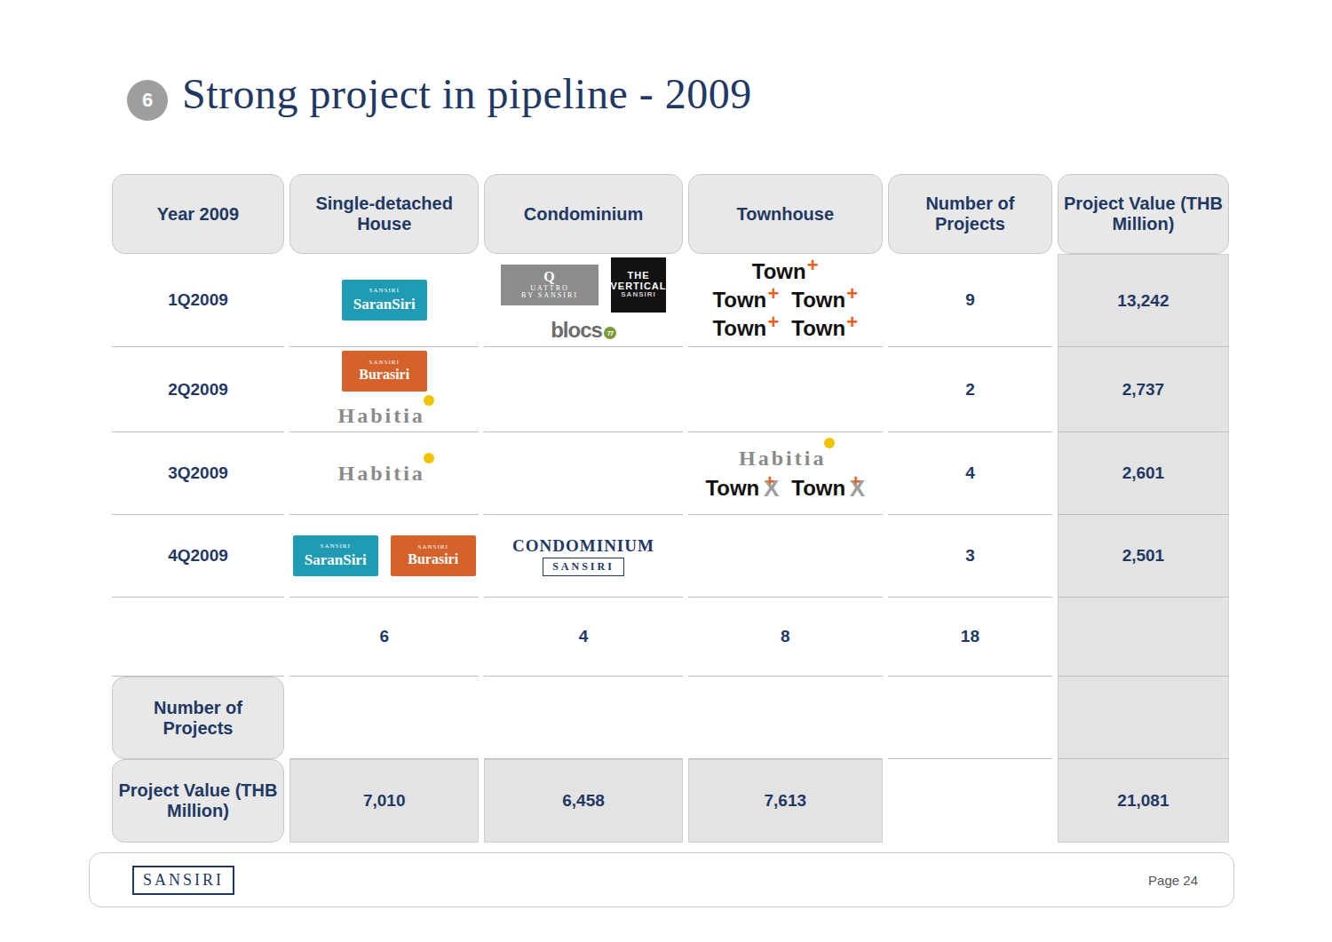6
Strong project in pipeline - 2009
| Year 2009 | Single-detached House | Condominium | Townhouse | Number of Projects | Project Value (THB Million) |
| --- | --- | --- | --- | --- | --- |
| 1Q2009 | SANSIRI SaranSiri | Q UATTRO BY SANSIRI THE VERTICAL SANSIRI blocs 77 | Town + Town + Town + Town + Town + | 9 | 13,242 |
| 2Q2009 | SANSIRI Burasiri Habitia | | | 2 | 2,737 |
| 3Q2009 | Habitia | | Habitia Town + X Town + X | 4 | 2,601 |
| 4Q2009 | SANSIRI SaranSiri SANSIRI Burasiri | CONDOMINIUM SANSIRI | | 3 | 2,501 |
| | 6 | 4 | 8 | 18 | |
| Number of Projects | | | | | |
| Project Value (THB Million) | 7,010 | 6,458 | 7,613 | | 21,081 |
SANSIRI
Page 24